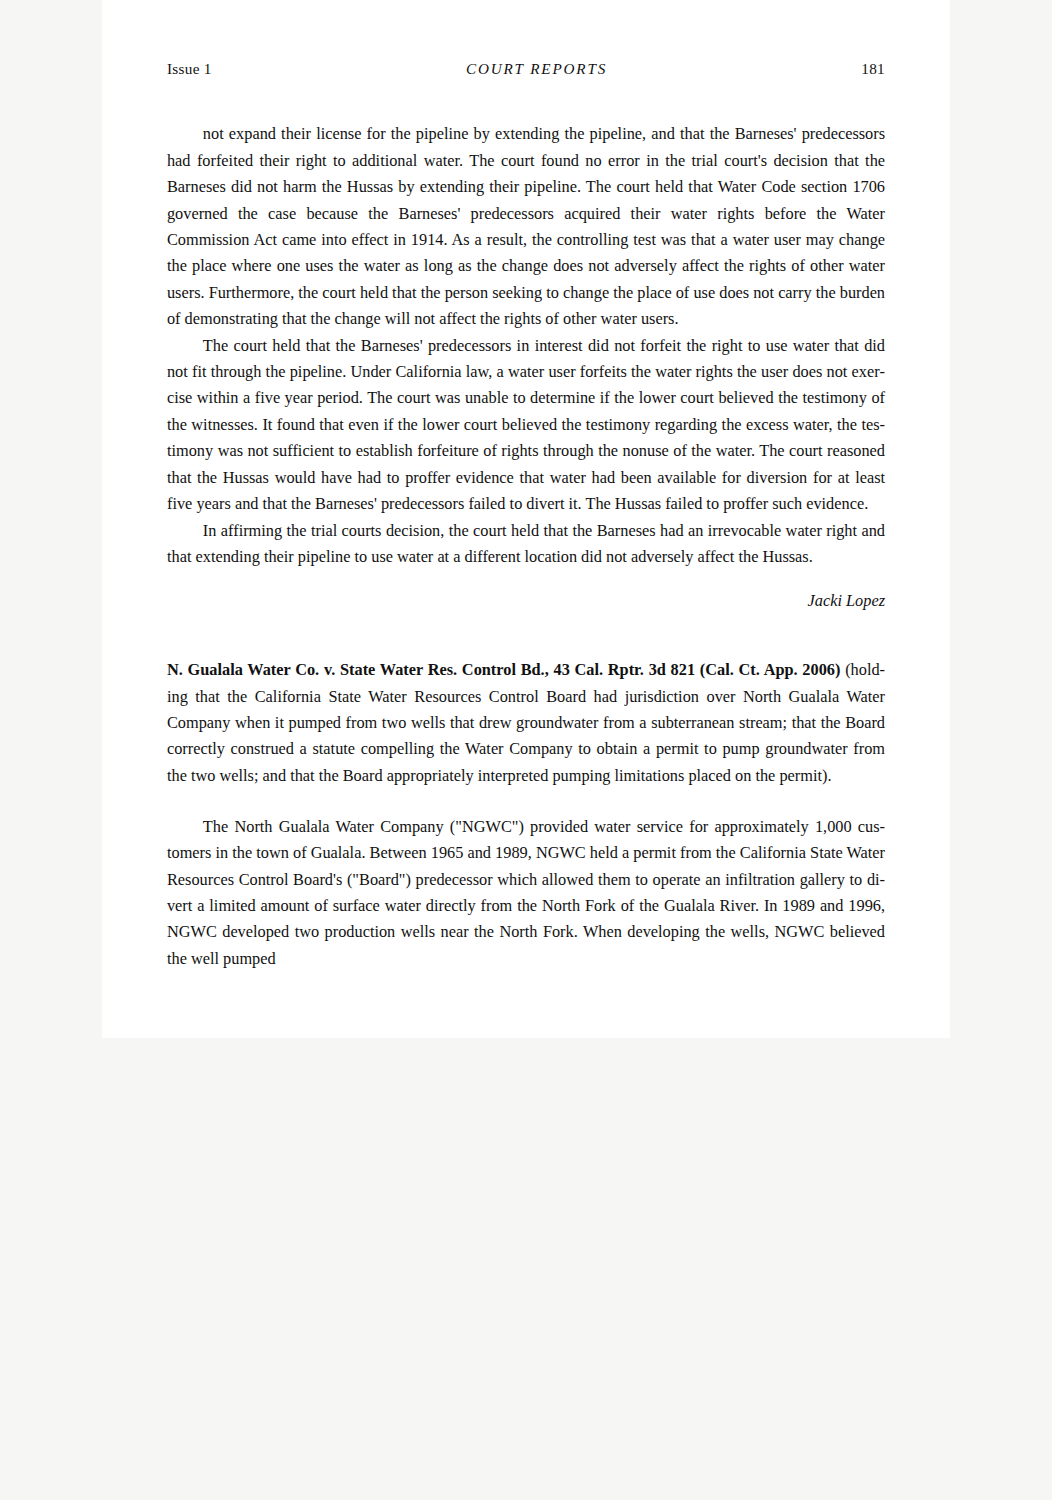Issue 1 Court Reports 181
not expand their license for the pipeline by extending the pipeline, and that the Barneses' predecessors had forfeited their right to additional water. The court found no error in the trial court's decision that the Barneses did not harm the Hussas by extending their pipeline. The court held that Water Code section 1706 governed the case because the Barneses' predecessors acquired their water rights before the Water Commission Act came into effect in 1914. As a result, the controlling test was that a water user may change the place where one uses the water as long as the change does not adversely affect the rights of other water users. Furthermore, the court held that the person seeking to change the place of use does not carry the burden of demonstrating that the change will not affect the rights of other water users.
The court held that the Barneses' predecessors in interest did not forfeit the right to use water that did not fit through the pipeline. Under California law, a water user forfeits the water rights the user does not exercise within a five year period. The court was unable to determine if the lower court believed the testimony of the witnesses. It found that even if the lower court believed the testimony regarding the excess water, the testimony was not sufficient to establish forfeiture of rights through the nonuse of the water. The court reasoned that the Hussas would have had to proffer evidence that water had been available for diversion for at least five years and that the Barneses' predecessors failed to divert it. The Hussas failed to proffer such evidence.
In affirming the trial courts decision, the court held that the Barneses had an irrevocable water right and that extending their pipeline to use water at a different location did not adversely affect the Hussas.
Jacki Lopez
N. Gualala Water Co. v. State Water Res. Control Bd., 43 Cal. Rptr. 3d 821 (Cal. Ct. App. 2006) (holding that the California State Water Resources Control Board had jurisdiction over North Gualala Water Company when it pumped from two wells that drew groundwater from a subterranean stream; that the Board correctly construed a statute compelling the Water Company to obtain a permit to pump groundwater from the two wells; and that the Board appropriately interpreted pumping limitations placed on the permit).
The North Gualala Water Company ("NGWC") provided water service for approximately 1,000 customers in the town of Gualala. Between 1965 and 1989, NGWC held a permit from the California State Water Resources Control Board's ("Board") predecessor which allowed them to operate an infiltration gallery to divert a limited amount of surface water directly from the North Fork of the Gualala River. In 1989 and 1996, NGWC developed two production wells near the North Fork. When developing the wells, NGWC believed the well pumped